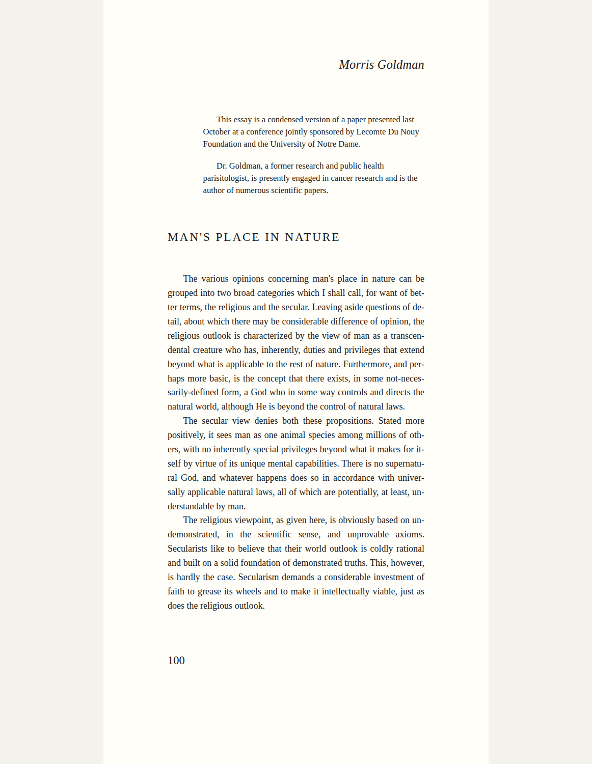Morris Goldman
This essay is a condensed version of a paper presented last October at a conference jointly sponsored by Lecomte Du Nouy Foundation and the University of Notre Dame.
Dr. Goldman, a former research and public health parisitologist, is presently engaged in cancer research and is the author of numerous scientific papers.
MAN'S PLACE IN NATURE
The various opinions concerning man's place in nature can be grouped into two broad categories which I shall call, for want of better terms, the religious and the secular. Leaving aside questions of detail, about which there may be considerable difference of opinion, the religious outlook is characterized by the view of man as a transcendental creature who has, inherently, duties and privileges that extend beyond what is applicable to the rest of nature. Furthermore, and perhaps more basic, is the concept that there exists, in some not-necessarily-defined form, a God who in some way controls and directs the natural world, although He is beyond the control of natural laws.
The secular view denies both these propositions. Stated more positively, it sees man as one animal species among millions of others, with no inherently special privileges beyond what it makes for itself by virtue of its unique mental capabilities. There is no supernatural God, and whatever happens does so in accordance with universally applicable natural laws, all of which are potentially, at least, understandable by man.
The religious viewpoint, as given here, is obviously based on undemonstrated, in the scientific sense, and unprovable axioms. Secularists like to believe that their world outlook is coldly rational and built on a solid foundation of demonstrated truths. This, however, is hardly the case. Secularism demands a considerable investment of faith to grease its wheels and to make it intellectually viable, just as does the religious outlook.
100